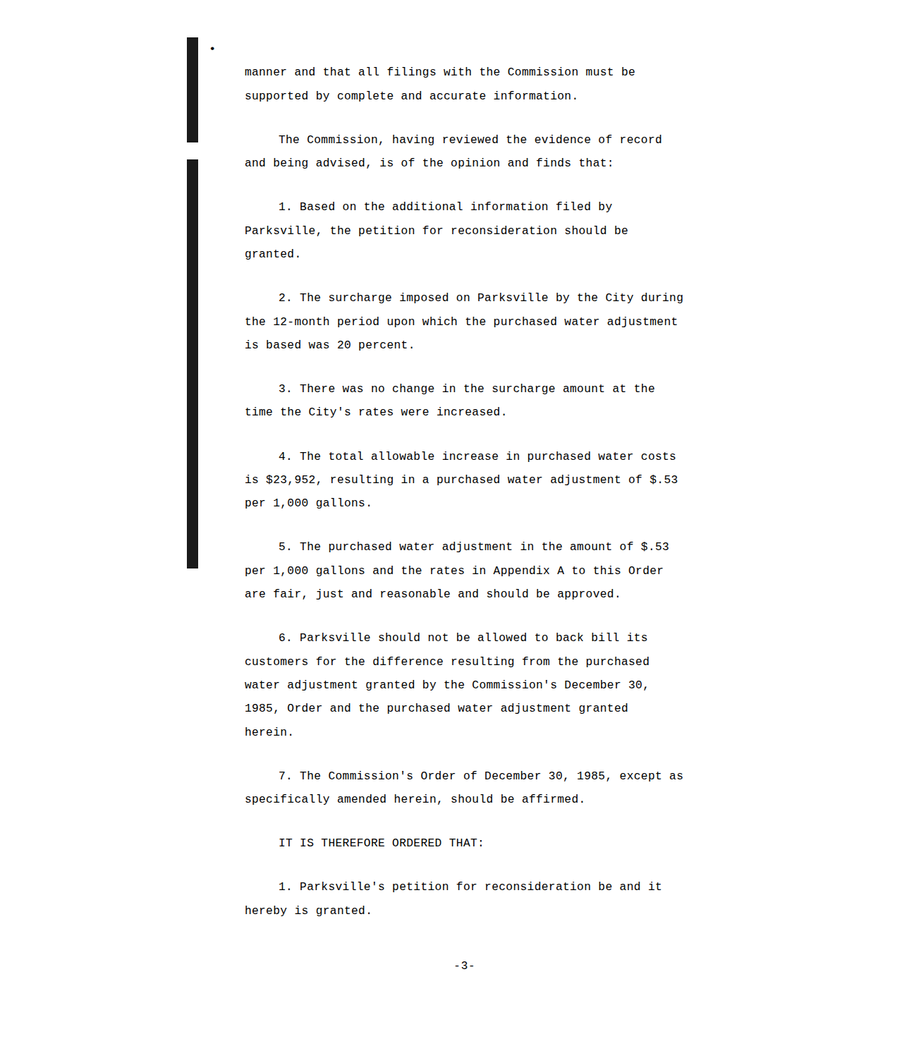•
manner and that all filings with the Commission must be supported by complete and accurate information.
The Commission, having reviewed the evidence of record and being advised, is of the opinion and finds that:
1. Based on the additional information filed by Parksville, the petition for reconsideration should be granted.
2. The surcharge imposed on Parksville by the City during the 12‑month period upon which the purchased water adjustment is based was 20 percent.
3. There was no change in the surcharge amount at the time the City's rates were increased.
4. The total allowable increase in purchased water costs is $23,952, resulting in a purchased water adjustment of $.53 per 1,000 gallons.
5. The purchased water adjustment in the amount of $.53 per 1,000 gallons and the rates in Appendix A to this Order are fair, just and reasonable and should be approved.
6. Parksville should not be allowed to back bill its customers for the difference resulting from the purchased water adjustment granted by the Commission's December 30, 1985, Order and the purchased water adjustment granted herein.
7. The Commission's Order of December 30, 1985, except as specifically amended herein, should be affirmed.
IT IS THEREFORE ORDERED THAT:
1. Parksville's petition for reconsideration be and it hereby is granted.
‑3‑